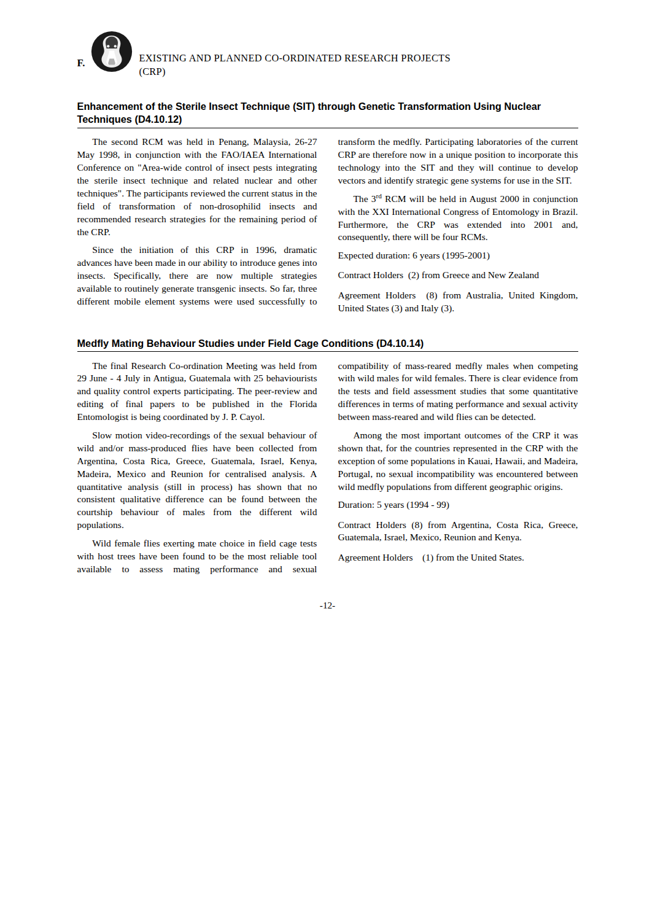F.
EXISTING AND PLANNED CO-ORDINATED RESEARCH PROJECTS (CRP)
Enhancement of the Sterile Insect Technique (SIT) through Genetic Transformation Using Nuclear Techniques (D4.10.12)
The second RCM was held in Penang, Malaysia, 26-27 May 1998, in conjunction with the FAO/IAEA International Conference on "Area-wide control of insect pests integrating the sterile insect technique and related nuclear and other techniques". The participants reviewed the current status in the field of transformation of non-drosophilid insects and recommended research strategies for the remaining period of the CRP.
Since the initiation of this CRP in 1996, dramatic advances have been made in our ability to introduce genes into insects. Specifically, there are now multiple strategies available to routinely generate transgenic insects. So far, three different mobile element systems were used successfully to transform the medfly. Participating laboratories of the current CRP are therefore now in a unique position to incorporate this technology into the SIT and they will continue to develop vectors and identify strategic gene systems for use in the SIT.
The 3rd RCM will be held in August 2000 in conjunction with the XXI International Congress of Entomology in Brazil. Furthermore, the CRP was extended into 2001 and, consequently, there will be four RCMs.
Expected duration: 6 years (1995-2001)
Contract Holders (2) from Greece and New Zealand
Agreement Holders (8) from Australia, United Kingdom, United States (3) and Italy (3).
Medfly Mating Behaviour Studies under Field Cage Conditions (D4.10.14)
The final Research Co-ordination Meeting was held from 29 June - 4 July in Antigua, Guatemala with 25 behaviourists and quality control experts participating. The peer-review and editing of final papers to be published in the Florida Entomologist is being coordinated by J. P. Cayol.
Slow motion video-recordings of the sexual behaviour of wild and/or mass-produced flies have been collected from Argentina, Costa Rica, Greece, Guatemala, Israel, Kenya, Madeira, Mexico and Reunion for centralised analysis. A quantitative analysis (still in process) has shown that no consistent qualitative difference can be found between the courtship behaviour of males from the different wild populations.
Wild female flies exerting mate choice in field cage tests with host trees have been found to be the most reliable tool available to assess mating performance and sexual compatibility of mass-reared medfly males when competing with wild males for wild females. There is clear evidence from the tests and field assessment studies that some quantitative differences in terms of mating performance and sexual activity between mass-reared and wild flies can be detected.
Among the most important outcomes of the CRP it was shown that, for the countries represented in the CRP with the exception of some populations in Kauai, Hawaii, and Madeira, Portugal, no sexual incompatibility was encountered between wild medfly populations from different geographic origins.
Duration: 5 years (1994 - 99)
Contract Holders (8) from Argentina, Costa Rica, Greece, Guatemala, Israel, Mexico, Reunion and Kenya.
Agreement Holders (1) from the United States.
-12-